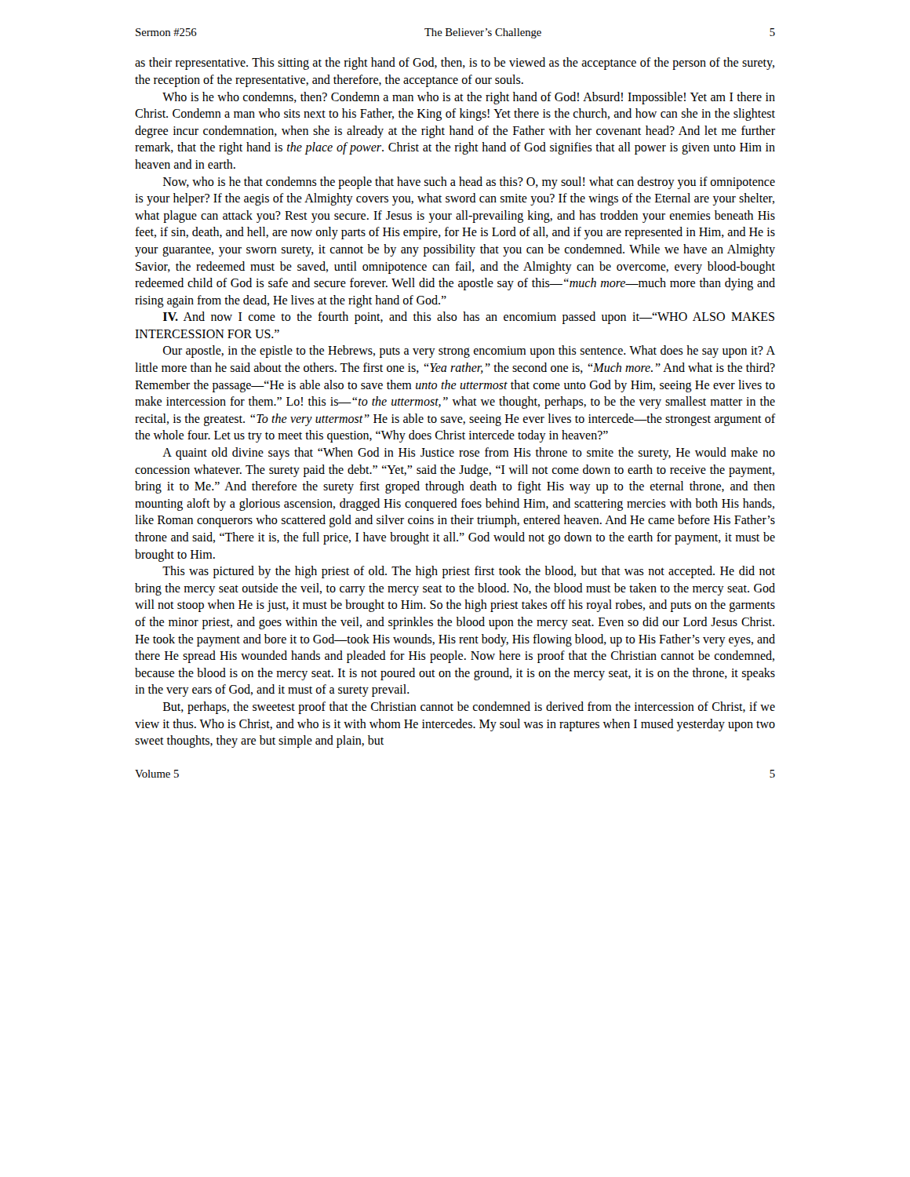Sermon #256 The Believer’s Challenge 5
as their representative. This sitting at the right hand of God, then, is to be viewed as the acceptance of the person of the surety, the reception of the representative, and therefore, the acceptance of our souls.
Who is he who condemns, then? Condemn a man who is at the right hand of God! Absurd! Impossible! Yet am I there in Christ. Condemn a man who sits next to his Father, the King of kings! Yet there is the church, and how can she in the slightest degree incur condemnation, when she is already at the right hand of the Father with her covenant head? And let me further remark, that the right hand is the place of power. Christ at the right hand of God signifies that all power is given unto Him in heaven and in earth.
Now, who is he that condemns the people that have such a head as this? O, my soul! what can destroy you if omnipotence is your helper? If the aegis of the Almighty covers you, what sword can smite you? If the wings of the Eternal are your shelter, what plague can attack you? Rest you secure. If Jesus is your all-prevailing king, and has trodden your enemies beneath His feet, if sin, death, and hell, are now only parts of His empire, for He is Lord of all, and if you are represented in Him, and He is your guarantee, your sworn surety, it cannot be by any possibility that you can be condemned. While we have an Almighty Savior, the redeemed must be saved, until omnipotence can fail, and the Almighty can be overcome, every blood-bought redeemed child of God is safe and secure forever. Well did the apostle say of this—“much more—much more than dying and rising again from the dead, He lives at the right hand of God.”
IV. And now I come to the fourth point, and this also has an encomium passed upon it—“WHO ALSO MAKES INTERCESSION FOR US.”
Our apostle, in the epistle to the Hebrews, puts a very strong encomium upon this sentence. What does he say upon it? A little more than he said about the others. The first one is, “Yea rather,” the second one is, “Much more.” And what is the third? Remember the passage—“He is able also to save them unto the uttermost that come unto God by Him, seeing He ever lives to make intercession for them.” Lo! this is—“to the uttermost,” what we thought, perhaps, to be the very smallest matter in the recital, is the greatest. “To the very uttermost” He is able to save, seeing He ever lives to intercede—the strongest argument of the whole four. Let us try to meet this question, “Why does Christ intercede today in heaven?”
A quaint old divine says that “When God in His Justice rose from His throne to smite the surety, He would make no concession whatever. The surety paid the debt.” “Yet,” said the Judge, “I will not come down to earth to receive the payment, bring it to Me.” And therefore the surety first groped through death to fight His way up to the eternal throne, and then mounting aloft by a glorious ascension, dragged His conquered foes behind Him, and scattering mercies with both His hands, like Roman conquerors who scattered gold and silver coins in their triumph, entered heaven. And He came before His Father’s throne and said, “There it is, the full price, I have brought it all.” God would not go down to the earth for payment, it must be brought to Him.
This was pictured by the high priest of old. The high priest first took the blood, but that was not accepted. He did not bring the mercy seat outside the veil, to carry the mercy seat to the blood. No, the blood must be taken to the mercy seat. God will not stoop when He is just, it must be brought to Him. So the high priest takes off his royal robes, and puts on the garments of the minor priest, and goes within the veil, and sprinkles the blood upon the mercy seat. Even so did our Lord Jesus Christ. He took the payment and bore it to God—took His wounds, His rent body, His flowing blood, up to His Father’s very eyes, and there He spread His wounded hands and pleaded for His people. Now here is proof that the Christian cannot be condemned, because the blood is on the mercy seat. It is not poured out on the ground, it is on the mercy seat, it is on the throne, it speaks in the very ears of God, and it must of a surety prevail.
But, perhaps, the sweetest proof that the Christian cannot be condemned is derived from the intercession of Christ, if we view it thus. Who is Christ, and who is it with whom He intercedes. My soul was in raptures when I mused yesterday upon two sweet thoughts, they are but simple and plain, but
Volume 5 5